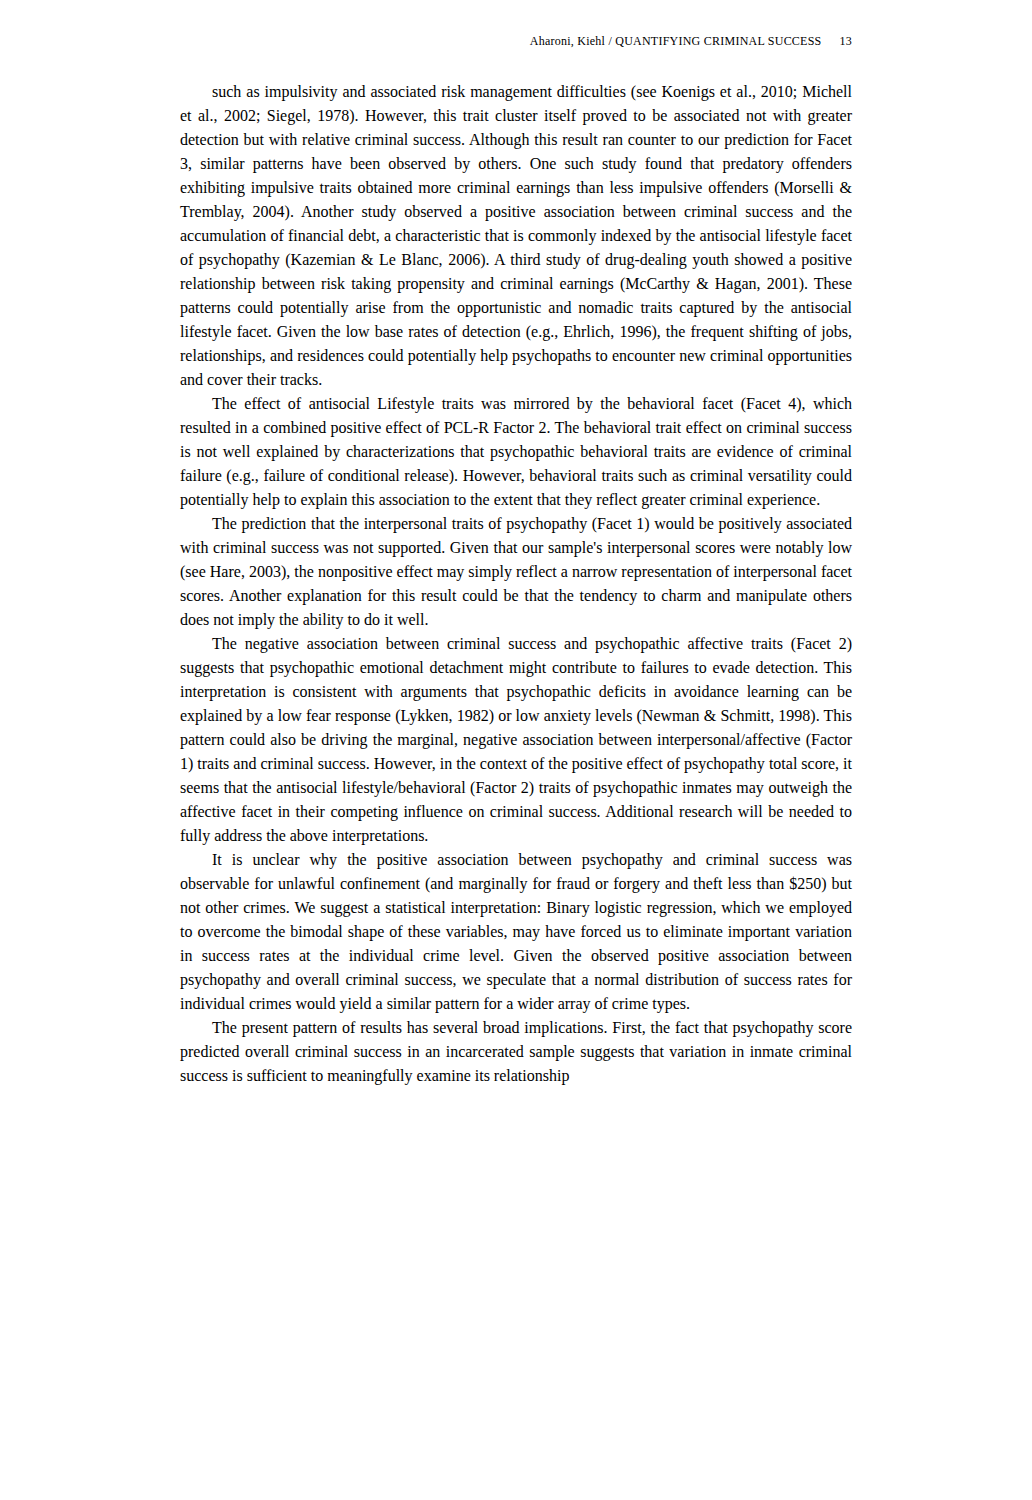Aharoni, Kiehl / QUANTIFYING CRIMINAL SUCCESS13
such as impulsivity and associated risk management difficulties (see Koenigs et al., 2010; Michell et al., 2002; Siegel, 1978). However, this trait cluster itself proved to be associated not with greater detection but with relative criminal success. Although this result ran counter to our prediction for Facet 3, similar patterns have been observed by others. One such study found that predatory offenders exhibiting impulsive traits obtained more criminal earnings than less impulsive offenders (Morselli & Tremblay, 2004). Another study observed a positive association between criminal success and the accumulation of financial debt, a characteristic that is commonly indexed by the antisocial lifestyle facet of psychopathy (Kazemian & Le Blanc, 2006). A third study of drug-dealing youth showed a positive relationship between risk taking propensity and criminal earnings (McCarthy & Hagan, 2001). These patterns could potentially arise from the opportunistic and nomadic traits captured by the antisocial lifestyle facet. Given the low base rates of detection (e.g., Ehrlich, 1996), the frequent shifting of jobs, relationships, and residences could potentially help psychopaths to encounter new criminal opportunities and cover their tracks.
The effect of antisocial Lifestyle traits was mirrored by the behavioral facet (Facet 4), which resulted in a combined positive effect of PCL-R Factor 2. The behavioral trait effect on criminal success is not well explained by characterizations that psychopathic behavioral traits are evidence of criminal failure (e.g., failure of conditional release). However, behavioral traits such as criminal versatility could potentially help to explain this association to the extent that they reflect greater criminal experience.
The prediction that the interpersonal traits of psychopathy (Facet 1) would be positively associated with criminal success was not supported. Given that our sample's interpersonal scores were notably low (see Hare, 2003), the nonpositive effect may simply reflect a narrow representation of interpersonal facet scores. Another explanation for this result could be that the tendency to charm and manipulate others does not imply the ability to do it well.
The negative association between criminal success and psychopathic affective traits (Facet 2) suggests that psychopathic emotional detachment might contribute to failures to evade detection. This interpretation is consistent with arguments that psychopathic deficits in avoidance learning can be explained by a low fear response (Lykken, 1982) or low anxiety levels (Newman & Schmitt, 1998). This pattern could also be driving the marginal, negative association between interpersonal/affective (Factor 1) traits and criminal success. However, in the context of the positive effect of psychopathy total score, it seems that the antisocial lifestyle/behavioral (Factor 2) traits of psychopathic inmates may outweigh the affective facet in their competing influence on criminal success. Additional research will be needed to fully address the above interpretations.
It is unclear why the positive association between psychopathy and criminal success was observable for unlawful confinement (and marginally for fraud or forgery and theft less than $250) but not other crimes. We suggest a statistical interpretation: Binary logistic regression, which we employed to overcome the bimodal shape of these variables, may have forced us to eliminate important variation in success rates at the individual crime level. Given the observed positive association between psychopathy and overall criminal success, we speculate that a normal distribution of success rates for individual crimes would yield a similar pattern for a wider array of crime types.
The present pattern of results has several broad implications. First, the fact that psychopathy score predicted overall criminal success in an incarcerated sample suggests that variation in inmate criminal success is sufficient to meaningfully examine its relationship